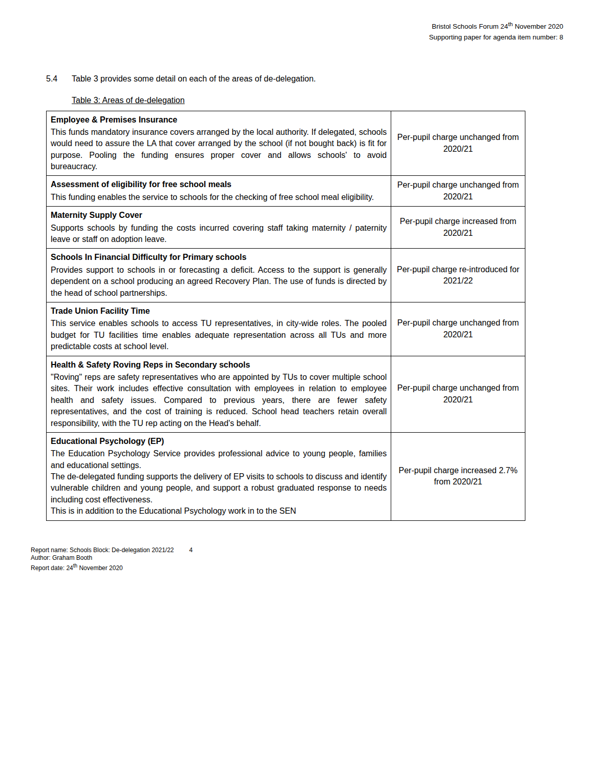Bristol Schools Forum 24th November 2020
Supporting paper for agenda item number: 8
5.4 Table 3 provides some detail on each of the areas of de-delegation.
Table 3: Areas of de-delegation
| Employee & Premises Insurance This funds mandatory insurance covers arranged by the local authority. If delegated, schools would need to assure the LA that cover arranged by the school (if not bought back) is fit for purpose. Pooling the funding ensures proper cover and allows schools' to avoid bureaucracy. | Per-pupil charge unchanged from 2020/21 |
| Assessment of eligibility for free school meals This funding enables the service to schools for the checking of free school meal eligibility. | Per-pupil charge unchanged from 2020/21 |
| Maternity Supply Cover Supports schools by funding the costs incurred covering staff taking maternity / paternity leave or staff on adoption leave. | Per-pupil charge increased from 2020/21 |
| Schools In Financial Difficulty for Primary schools Provides support to schools in or forecasting a deficit. Access to the support is generally dependent on a school producing an agreed Recovery Plan. The use of funds is directed by the head of school partnerships. | Per-pupil charge re-introduced for 2021/22 |
| Trade Union Facility Time This service enables schools to access TU representatives, in city-wide roles. The pooled budget for TU facilities time enables adequate representation across all TUs and more predictable costs at school level. | Per-pupil charge unchanged from 2020/21 |
| Health & Safety Roving Reps in Secondary schools "Roving" reps are safety representatives who are appointed by TUs to cover multiple school sites. Their work includes effective consultation with employees in relation to employee health and safety issues. Compared to previous years, there are fewer safety representatives, and the cost of training is reduced. School head teachers retain overall responsibility, with the TU rep acting on the Head's behalf. | Per-pupil charge unchanged from 2020/21 |
| Educational Psychology (EP) The Education Psychology Service provides professional advice to young people, families and educational settings. The de-delegated funding supports the delivery of EP visits to schools to discuss and identify vulnerable children and young people, and support a robust graduated response to needs including cost effectiveness. This is in addition to the Educational Psychology work in to the SEN | Per-pupil charge increased 2.7% from 2020/21 |
Report name: Schools Block: De-delegation 2021/224
Author: Graham Booth
Report date: 24th November 2020